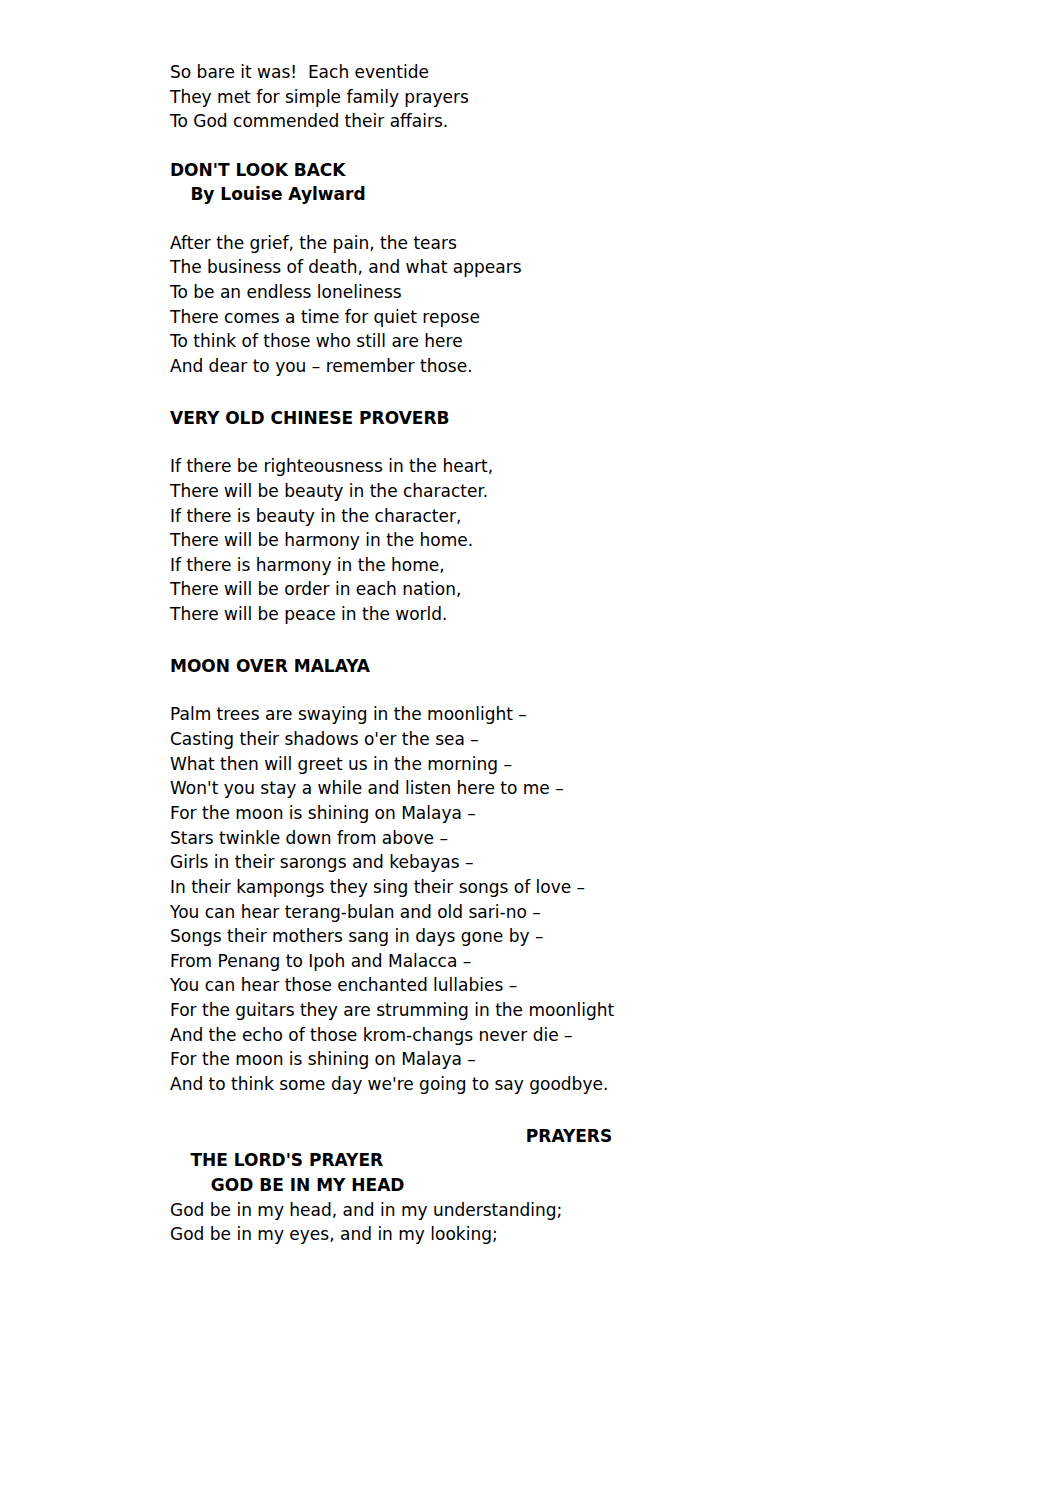So bare it was! Each eventide
They met for simple family prayers
To God commended their affairs.
DON'T LOOK BACK
By Louise Aylward
After the grief, the pain, the tears
The business of death, and what appears
To be an endless loneliness
There comes a time for quiet repose
To think of those who still are here
And dear to you – remember those.
VERY OLD CHINESE PROVERB
If there be righteousness in the heart,
There will be beauty in the character.
If there is beauty in the character,
There will be harmony in the home.
If there is harmony in the home,
There will be order in each nation,
There will be peace in the world.
MOON OVER MALAYA
Palm trees are swaying in the moonlight –
Casting their shadows o'er the sea –
What then will greet us in the morning –
Won't you stay a while and listen here to me –
For the moon is shining on Malaya –
Stars twinkle down from above –
Girls in their sarongs and kebayas –
In their kampongs they sing their songs of love –
You can hear terang-bulan and old sari-no –
Songs their mothers sang in days gone by –
From Penang to Ipoh and Malacca –
You can hear those enchanted lullabies –
For the guitars they are strumming in the moonlight
And the echo of those krom-changs never die –
For the moon is shining on Malaya –
And to think some day we're going to say goodbye.
PRAYERS
THE LORD'S PRAYER
GOD BE IN MY HEAD
God be in my head, and in my understanding;
God be in my eyes, and in my looking;